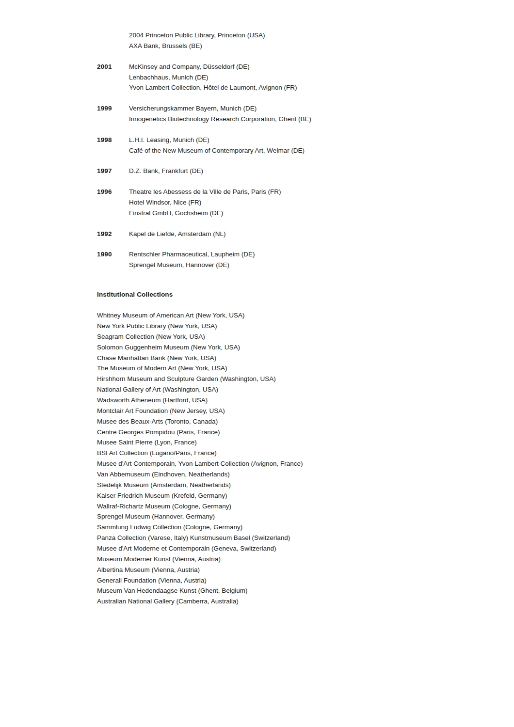2004 Princeton Public Library, Princeton (USA)
AXA Bank, Brussels (BE)
2001
McKinsey and Company, Düsseldorf (DE)
Lenbachhaus, Munich (DE)
Yvon Lambert Collection, Hôtel de Laumont, Avignon (FR)
1999
Versicherungskammer Bayern, Munich (DE)
Innogenetics Biotechnology Research Corporation, Ghent (BE)
1998
L.H.I. Leasing, Munich (DE)
Café of the New Museum of Contemporary Art, Weimar (DE)
1997
D.Z. Bank, Frankfurt (DE)
1996
Theatre les Abessess de la Ville de Paris, Paris (FR)
Hotel Windsor, Nice (FR)
Finstral GmbH, Gochsheim (DE)
1992
Kapel de Liefde, Amsterdam (NL)
1990
Rentschler Pharmaceutical, Laupheim (DE)
Sprengel Museum, Hannover (DE)
Institutional Collections
Whitney Museum of American Art (New York, USA)
New York Public Library (New York, USA)
Seagram Collection (New York, USA)
Solomon Guggenheim Museum (New York, USA)
Chase Manhattan Bank (New York, USA)
The Museum of Modern Art (New York, USA)
Hirshhorn Museum and Sculpture Garden (Washington, USA)
National Gallery of Art (Washington, USA)
Wadsworth Atheneum (Hartford, USA)
Montclair Art Foundation (New Jersey, USA)
Musee des Beaux-Arts (Toronto, Canada)
Centre Georges Pompidou (Paris, France)
Musee Saint Pierre (Lyon, France)
BSI Art Collection (Lugano/Paris, France)
Musee d'Art Contemporain, Yvon Lambert Collection (Avignon, France)
Van Abbemuseum (Eindhoven, Neatherlands)
Stedelijk Museum (Amsterdam, Neatherlands)
Kaiser Friedrich Museum (Krefeld, Germany)
Wallraf-Richartz Museum (Cologne, Germany)
Sprengel Museum (Hannover, Germany)
Sammlung Ludwig Collection (Cologne, Germany)
Panza Collection (Varese, Italy) Kunstmuseum Basel (Switzerland)
Musee d'Art Moderne et Contemporain (Geneva, Switzerland)
Museum Moderner Kunst (Vienna, Austria)
Albertina Museum (Vienna, Austria)
Generali Foundation (Vienna, Austria)
Museum Van Hedendaagse Kunst (Ghent, Belgium)
Australian National Gallery (Camberra, Australia)